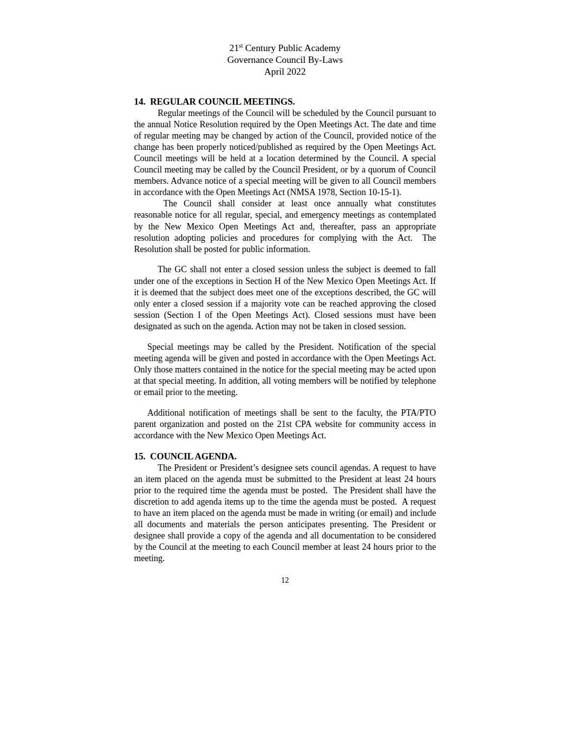21st Century Public Academy
Governance Council By-Laws
April 2022
14. REGULAR COUNCIL MEETINGS.
Regular meetings of the Council will be scheduled by the Council pursuant to the annual Notice Resolution required by the Open Meetings Act. The date and time of regular meeting may be changed by action of the Council, provided notice of the change has been properly noticed/published as required by the Open Meetings Act. Council meetings will be held at a location determined by the Council. A special Council meeting may be called by the Council President, or by a quorum of Council members. Advance notice of a special meeting will be given to all Council members in accordance with the Open Meetings Act (NMSA 1978, Section 10-15-1).
The Council shall consider at least once annually what constitutes reasonable notice for all regular, special, and emergency meetings as contemplated by the New Mexico Open Meetings Act and, thereafter, pass an appropriate resolution adopting policies and procedures for complying with the Act. The Resolution shall be posted for public information.
The GC shall not enter a closed session unless the subject is deemed to fall under one of the exceptions in Section H of the New Mexico Open Meetings Act. If it is deemed that the subject does meet one of the exceptions described, the GC will only enter a closed session if a majority vote can be reached approving the closed session (Section I of the Open Meetings Act). Closed sessions must have been designated as such on the agenda. Action may not be taken in closed session.
Special meetings may be called by the President. Notification of the special meeting agenda will be given and posted in accordance with the Open Meetings Act. Only those matters contained in the notice for the special meeting may be acted upon at that special meeting. In addition, all voting members will be notified by telephone or email prior to the meeting.
Additional notification of meetings shall be sent to the faculty, the PTA/PTO parent organization and posted on the 21st CPA website for community access in accordance with the New Mexico Open Meetings Act.
15. COUNCIL AGENDA.
The President or President’s designee sets council agendas. A request to have an item placed on the agenda must be submitted to the President at least 24 hours prior to the required time the agenda must be posted. The President shall have the discretion to add agenda items up to the time the agenda must be posted. A request to have an item placed on the agenda must be made in writing (or email) and include all documents and materials the person anticipates presenting. The President or designee shall provide a copy of the agenda and all documentation to be considered by the Council at the meeting to each Council member at least 24 hours prior to the meeting.
12